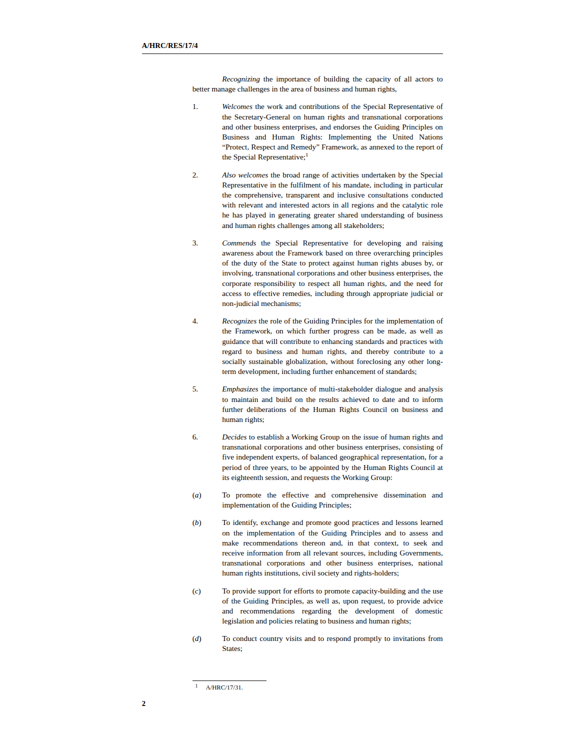A/HRC/RES/17/4
Recognizing the importance of building the capacity of all actors to better manage challenges in the area of business and human rights,
1. Welcomes the work and contributions of the Special Representative of the Secretary-General on human rights and transnational corporations and other business enterprises, and endorses the Guiding Principles on Business and Human Rights: Implementing the United Nations “Protect, Respect and Remedy” Framework, as annexed to the report of the Special Representative;1
2. Also welcomes the broad range of activities undertaken by the Special Representative in the fulfilment of his mandate, including in particular the comprehensive, transparent and inclusive consultations conducted with relevant and interested actors in all regions and the catalytic role he has played in generating greater shared understanding of business and human rights challenges among all stakeholders;
3. Commends the Special Representative for developing and raising awareness about the Framework based on three overarching principles of the duty of the State to protect against human rights abuses by, or involving, transnational corporations and other business enterprises, the corporate responsibility to respect all human rights, and the need for access to effective remedies, including through appropriate judicial or non-judicial mechanisms;
4. Recognizes the role of the Guiding Principles for the implementation of the Framework, on which further progress can be made, as well as guidance that will contribute to enhancing standards and practices with regard to business and human rights, and thereby contribute to a socially sustainable globalization, without foreclosing any other long-term development, including further enhancement of standards;
5. Emphasizes the importance of multi-stakeholder dialogue and analysis to maintain and build on the results achieved to date and to inform further deliberations of the Human Rights Council on business and human rights;
6. Decides to establish a Working Group on the issue of human rights and transnational corporations and other business enterprises, consisting of five independent experts, of balanced geographical representation, for a period of three years, to be appointed by the Human Rights Council at its eighteenth session, and requests the Working Group:
(a) To promote the effective and comprehensive dissemination and implementation of the Guiding Principles;
(b) To identify, exchange and promote good practices and lessons learned on the implementation of the Guiding Principles and to assess and make recommendations thereon and, in that context, to seek and receive information from all relevant sources, including Governments, transnational corporations and other business enterprises, national human rights institutions, civil society and rights-holders;
(c) To provide support for efforts to promote capacity-building and the use of the Guiding Principles, as well as, upon request, to provide advice and recommendations regarding the development of domestic legislation and policies relating to business and human rights;
(d) To conduct country visits and to respond promptly to invitations from States;
1 A/HRC/17/31.
2